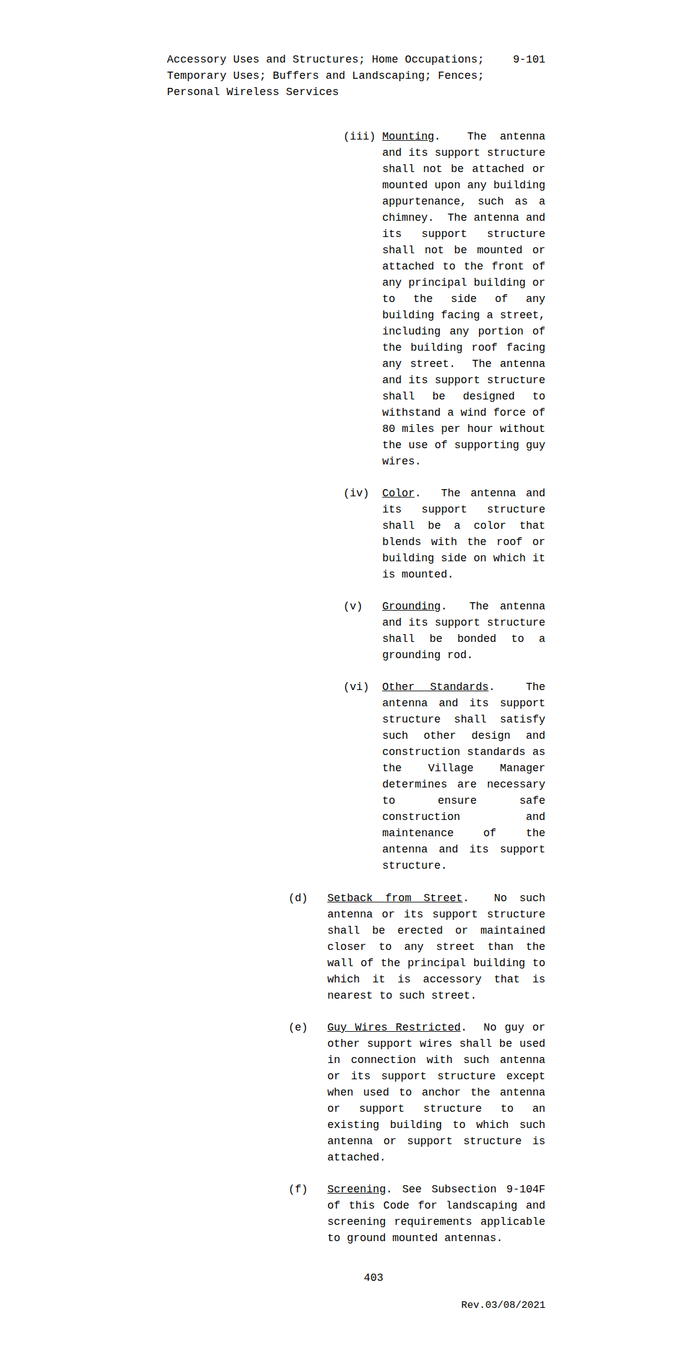Accessory Uses and Structures; Home Occupations; Temporary Uses; Buffers and Landscaping; Fences; Personal Wireless Services
9-101
(iii)
Mounting. The antenna and its support structure shall not be attached or mounted upon any building appurtenance, such as a chimney. The antenna and its support structure shall not be mounted or attached to the front of any principal building or to the side of any building facing a street, including any portion of the building roof facing any street. The antenna and its support structure shall be designed to withstand a wind force of 80 miles per hour without the use of supporting guy wires.
(iv)
Color. The antenna and its support struc­ture shall be a color that blends with the roof or building side on which it is mounted.
(v)
Grounding. The antenna and its support structure shall be bonded to a grounding rod.
(vi)
Other Standards. The antenna and its support structure shall satisfy such other design and construction standards as the Village Manager determines are necessary to ensure safe construction and maintenance of the antenna and its support structure.
(d)
Setback from Street. No such antenna or its support structure shall be erected or maintained closer to any street than the wall of the principal building to which it is accessory that is nearest to such street.
(e)
Guy Wires Restricted. No guy or other support wires shall be used in connection with such antenna or its support structure except when used to anchor the antenna or support structure to an existing building to which such antenna or support structure is attached.
(f)
Screening. See Subsection 9-104F of this Code for landscaping and screening requirements applicable to ground mounted antennas.
403
Rev.03/08/2021